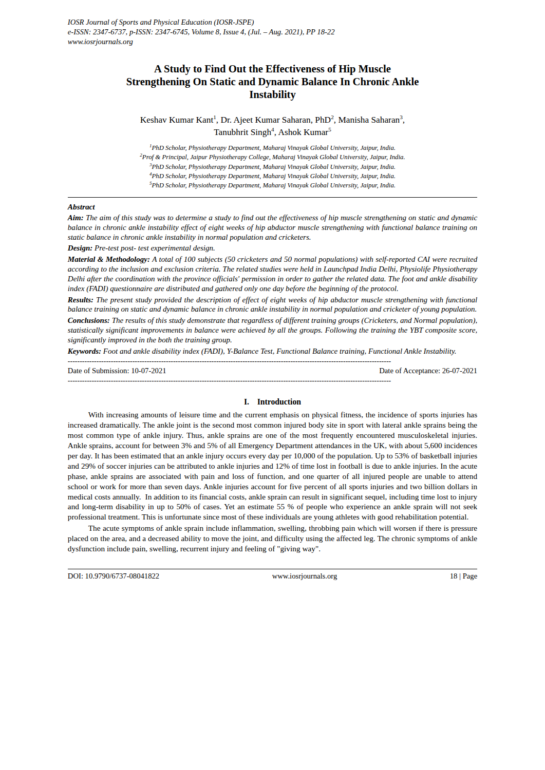IOSR Journal of Sports and Physical Education (IOSR-JSPE)
e-ISSN: 2347-6737, p-ISSN: 2347-6745, Volume 8, Issue 4, (Jul. – Aug. 2021), PP 18-22
www.iosrjournals.org
A Study to Find Out the Effectiveness of Hip Muscle
Strengthening On Static and Dynamic Balance In Chronic Ankle
Instability
Keshav Kumar Kant1, Dr. Ajeet Kumar Saharan, PhD2, Manisha Saharan3,
Tanubhrit Singh4, Ashok Kumar5
1PhD Scholar, Physiotherapy Department, Maharaj Vinayak Global University, Jaipur, India.
2Prof & Principal, Jaipur Physiotherapy College, Maharaj Vinayak Global University, Jaipur, India.
3PhD Scholar, Physiotherapy Department, Maharaj Vinayak Global University, Jaipur, India.
4PhD Scholar, Physiotherapy Department, Maharaj Vinayak Global University, Jaipur, India.
5PhD Scholar, Physiotherapy Department, Maharaj Vinayak Global University, Jaipur, India.
Abstract
Aim: The aim of this study was to determine a study to find out the effectiveness of hip muscle strengthening on static and dynamic balance in chronic ankle instability effect of eight weeks of hip abductor muscle strengthening with functional balance training on static balance in chronic ankle instability in normal population and cricketers.
Design: Pre-test post- test experimental design.
Material & Methodology: A total of 100 subjects (50 cricketers and 50 normal populations) with self-reported CAI were recruited according to the inclusion and exclusion criteria. The related studies were held in Launchpad India Delhi, Physiolife Physiotherapy Delhi after the coordination with the province officials' permission in order to gather the related data. The foot and ankle disability index (FADI) questionnaire are distributed and gathered only one day before the beginning of the protocol.
Results: The present study provided the description of effect of eight weeks of hip abductor muscle strengthening with functional balance training on static and dynamic balance in chronic ankle instability in normal population and cricketer of young population.
Conclusions: The results of this study demonstrate that regardless of different training groups (Cricketers, and Normal population), statistically significant improvements in balance were achieved by all the groups. Following the training the YBT composite score, significantly improved in the both the training group.
Keywords: Foot and ankle disability index (FADI), Y-Balance Test, Functional Balance training, Functional Ankle Instability.
---------------------------------------------------------------------------------------------------------------------------------------
Date of Submission: 10-07-2021 Date of Acceptance: 26-07-2021
---------------------------------------------------------------------------------------------------------------------------------------
I. Introduction
With increasing amounts of leisure time and the current emphasis on physical fitness, the incidence of sports injuries has increased dramatically. The ankle joint is the second most common injured body site in sport with lateral ankle sprains being the most common type of ankle injury. Thus, ankle sprains are one of the most frequently encountered musculoskeletal injuries. Ankle sprains, account for between 3% and 5% of all Emergency Department attendances in the UK, with about 5,600 incidences per day. It has been estimated that an ankle injury occurs every day per 10,000 of the population. Up to 53% of basketball injuries and 29% of soccer injuries can be attributed to ankle injuries and 12% of time lost in football is due to ankle injuries. In the acute phase, ankle sprains are associated with pain and loss of function, and one quarter of all injured people are unable to attend school or work for more than seven days. Ankle injuries account for five percent of all sports injuries and two billion dollars in medical costs annually. In addition to its financial costs, ankle sprain can result in significant sequel, including time lost to injury and long-term disability in up to 50% of cases. Yet an estimate 55 % of people who experience an ankle sprain will not seek professional treatment. This is unfortunate since most of these individuals are young athletes with good rehabilitation potential.
The acute symptoms of ankle sprain include inflammation, swelling, throbbing pain which will worsen if there is pressure placed on the area, and a decreased ability to move the joint, and difficulty using the affected leg. The chronic symptoms of ankle dysfunction include pain, swelling, recurrent injury and feeling of "giving way".
DOI: 10.9790/6737-08041822 www.iosrjournals.org 18 | Page